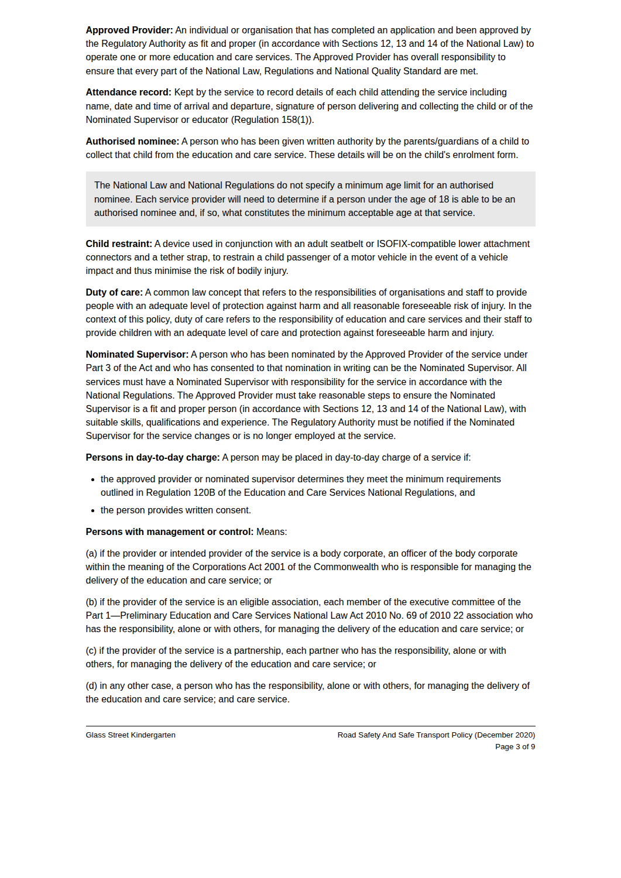Approved Provider: An individual or organisation that has completed an application and been approved by the Regulatory Authority as fit and proper (in accordance with Sections 12, 13 and 14 of the National Law) to operate one or more education and care services. The Approved Provider has overall responsibility to ensure that every part of the National Law, Regulations and National Quality Standard are met.
Attendance record: Kept by the service to record details of each child attending the service including name, date and time of arrival and departure, signature of person delivering and collecting the child or of the Nominated Supervisor or educator (Regulation 158(1)).
Authorised nominee: A person who has been given written authority by the parents/guardians of a child to collect that child from the education and care service. These details will be on the child's enrolment form.
The National Law and National Regulations do not specify a minimum age limit for an authorised nominee. Each service provider will need to determine if a person under the age of 18 is able to be an authorised nominee and, if so, what constitutes the minimum acceptable age at that service.
Child restraint: A device used in conjunction with an adult seatbelt or ISOFIX-compatible lower attachment connectors and a tether strap, to restrain a child passenger of a motor vehicle in the event of a vehicle impact and thus minimise the risk of bodily injury.
Duty of care: A common law concept that refers to the responsibilities of organisations and staff to provide people with an adequate level of protection against harm and all reasonable foreseeable risk of injury. In the context of this policy, duty of care refers to the responsibility of education and care services and their staff to provide children with an adequate level of care and protection against foreseeable harm and injury.
Nominated Supervisor: A person who has been nominated by the Approved Provider of the service under Part 3 of the Act and who has consented to that nomination in writing can be the Nominated Supervisor. All services must have a Nominated Supervisor with responsibility for the service in accordance with the National Regulations. The Approved Provider must take reasonable steps to ensure the Nominated Supervisor is a fit and proper person (in accordance with Sections 12, 13 and 14 of the National Law), with suitable skills, qualifications and experience. The Regulatory Authority must be notified if the Nominated Supervisor for the service changes or is no longer employed at the service.
Persons in day-to-day charge: A person may be placed in day-to-day charge of a service if:
the approved provider or nominated supervisor determines they meet the minimum requirements outlined in Regulation 120B of the Education and Care Services National Regulations, and
the person provides written consent.
Persons with management or control: Means:
(a) if the provider or intended provider of the service is a body corporate, an officer of the body corporate within the meaning of the Corporations Act 2001 of the Commonwealth who is responsible for managing the delivery of the education and care service; or
(b) if the provider of the service is an eligible association, each member of the executive committee of the Part 1—Preliminary Education and Care Services National Law Act 2010 No. 69 of 2010 22 association who has the responsibility, alone or with others, for managing the delivery of the education and care service; or
(c) if the provider of the service is a partnership, each partner who has the responsibility, alone or with others, for managing the delivery of the education and care service; or
(d) in any other case, a person who has the responsibility, alone or with others, for managing the delivery of the education and care service; and care service.
Glass Street Kindergarten
Road Safety And Safe Transport Policy (December 2020)
Page 3 of 9